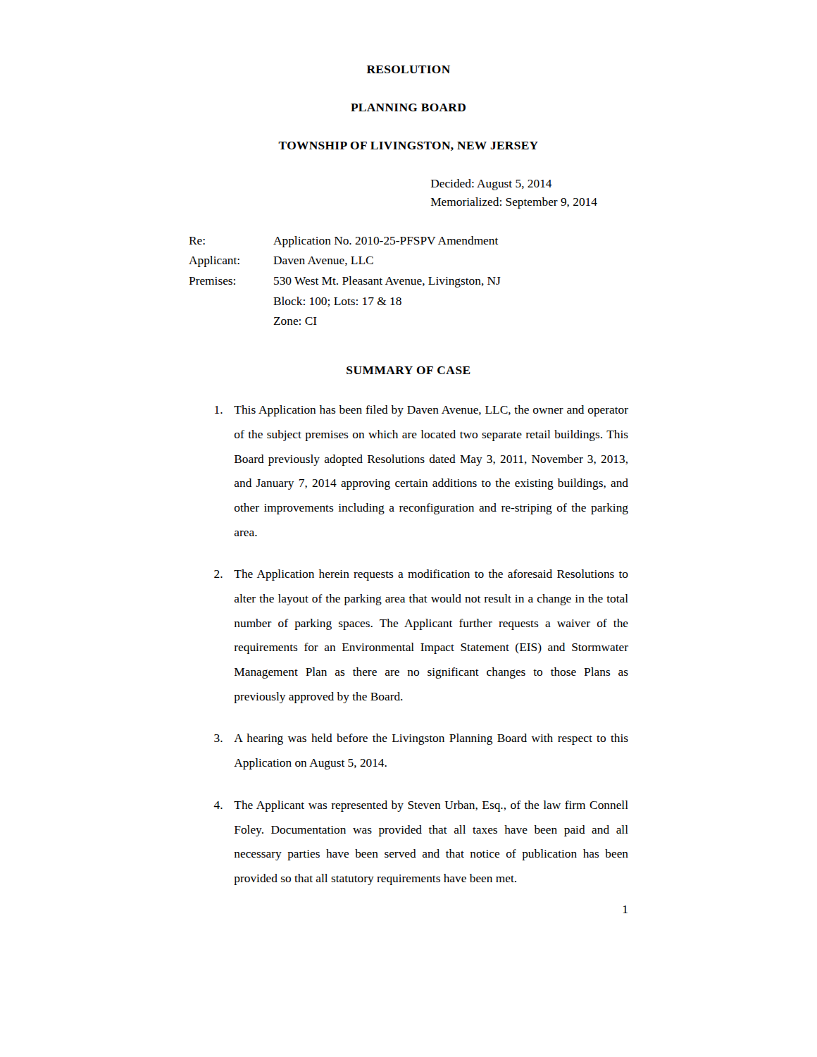RESOLUTION
PLANNING BOARD
TOWNSHIP OF LIVINGSTON, NEW JERSEY
Decided: August 5, 2014
Memorialized: September 9, 2014
| Re: | Application No. 2010-25-PFSPV Amendment |
| Applicant: | Daven Avenue, LLC |
| Premises: | 530 West Mt. Pleasant Avenue, Livingston, NJ |
| | Block: 100; Lots: 17 & 18 |
| | Zone: CI |
SUMMARY OF CASE
This Application has been filed by Daven Avenue, LLC, the owner and operator of the subject premises on which are located two separate retail buildings. This Board previously adopted Resolutions dated May 3, 2011, November 3, 2013, and January 7, 2014 approving certain additions to the existing buildings, and other improvements including a reconfiguration and re-striping of the parking area.
The Application herein requests a modification to the aforesaid Resolutions to alter the layout of the parking area that would not result in a change in the total number of parking spaces. The Applicant further requests a waiver of the requirements for an Environmental Impact Statement (EIS) and Stormwater Management Plan as there are no significant changes to those Plans as previously approved by the Board.
A hearing was held before the Livingston Planning Board with respect to this Application on August 5, 2014.
The Applicant was represented by Steven Urban, Esq., of the law firm Connell Foley. Documentation was provided that all taxes have been paid and all necessary parties have been served and that notice of publication has been provided so that all statutory requirements have been met.
1